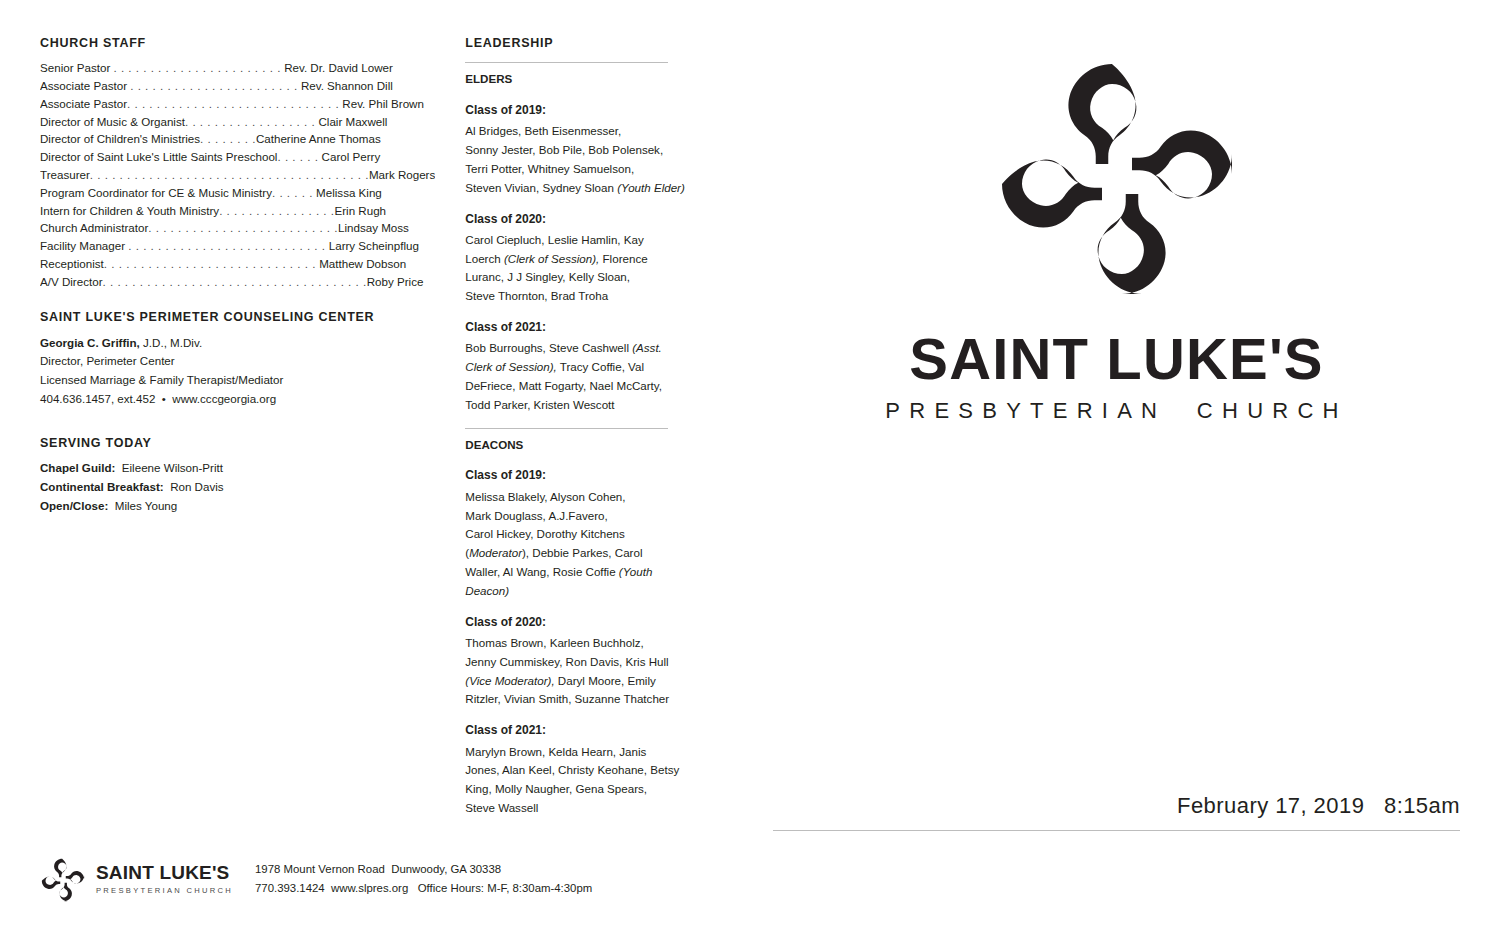Church Staff
Senior Pastor . . . . . . . . . . . . . . . . . . . . . . . Rev. Dr. David Lower
Associate Pastor . . . . . . . . . . . . . . . . . . . . . . . Rev. Shannon Dill
Associate Pastor. . . . . . . . . . . . . . . . . . . . . . . . . . . . . Rev. Phil Brown
Director of Music & Organist. . . . . . . . . . . . . . . . . . Clair Maxwell
Director of Children's Ministries. . . . . . . . Catherine Anne Thomas
Director of Saint Luke's Little Saints Preschool. . . . . . Carol Perry
Treasurer. . . . . . . . . . . . . . . . . . . . . . . . . . . . . . . . . . . . . . Mark Rogers
Program Coordinator for CE & Music Ministry. . . . . . Melissa King
Intern for Children & Youth Ministry. . . . . . . . . . . . . . . . Erin Rugh
Church Administrator. . . . . . . . . . . . . . . . . . . . . . . . . . Lindsay Moss
Facility Manager . . . . . . . . . . . . . . . . . . . . . . . . . . . Larry Scheinpflug
Receptionist. . . . . . . . . . . . . . . . . . . . . . . . . . . . . Matthew Dobson
A/V Director. . . . . . . . . . . . . . . . . . . . . . . . . . . . . . . . . . . . Roby Price
Saint Luke's Perimeter Counseling Center
Georgia C. Griffin, J.D., M.Div.
Director, Perimeter Center
Licensed Marriage & Family Therapist/Mediator
404.636.1457, ext.452 • www.cccgeorgia.org
Serving Today
Chapel Guild: Eileene Wilson-Pritt
Continental Breakfast: Ron Davis
Open/Close: Miles Young
Leadership
ELDERS
Class of 2019:
Al Bridges, Beth Eisenmesser,
Sonny Jester, Bob Pile, Bob Polensek,
Terri Potter, Whitney Samuelson,
Steven Vivian, Sydney Sloan (Youth Elder)
Class of 2020:
Carol Ciepluch, Leslie Hamlin, Kay
Loerch (Clerk of Session), Florence
Luranc, J J Singley, Kelly Sloan,
Steve Thornton, Brad Troha
Class of 2021:
Bob Burroughs, Steve Cashwell (Asst.
Clerk of Session), Tracy Coffie, Val
DeFriece, Matt Fogarty, Nael McCarty,
Todd Parker, Kristen Wescott
DEACONS
Class of 2019:
Melissa Blakely, Alyson Cohen,
Mark Douglass, A.J.Favero,
Carol Hickey, Dorothy Kitchens
(Moderator), Debbie Parkes, Carol
Waller, Al Wang, Rosie Coffie (Youth
Deacon)
Class of 2020:
Thomas Brown, Karleen Buchholz,
Jenny Cummiskey, Ron Davis, Kris Hull
(Vice Moderator), Daryl Moore, Emily
Ritzler, Vivian Smith, Suzanne Thatcher
Class of 2021:
Marylyn Brown, Kelda Hearn, Janis
Jones, Alan Keel, Christy Keohane, Betsy
King, Molly Naugher, Gena Spears,
Steve Wassell
SAINT LUKE'S
PRESBYTERIAN CHURCH
February 17, 2019 8:15am
SAINT LUKE'S
PRESBYTERIAN CHURCH
1978 Mount Vernon Road Dunwoody, GA 30338
770.393.1424 www.slpres.org Office Hours: M-F, 8:30am-4:30pm